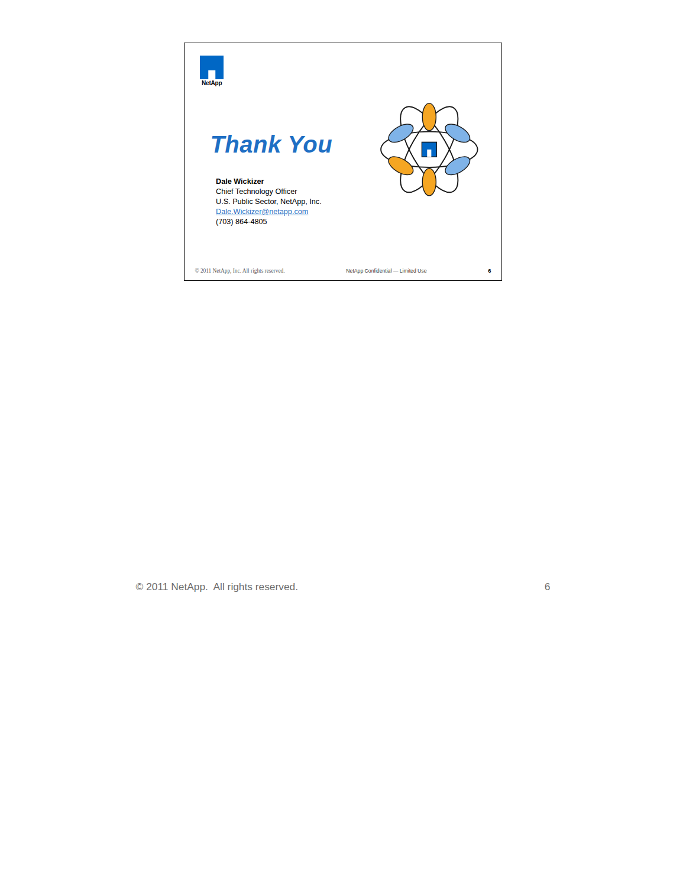NetApp
Thank You
Dale Wickizer
Chief Technology Officer
U.S. Public Sector, NetApp, Inc.
Dale.Wickizer@netapp.com
(703) 864-4805
© 2011 NetApp, Inc. All rights reserved. NetApp Confidential — Limited Use 6
© 2011 NetApp. All rights reserved. 6